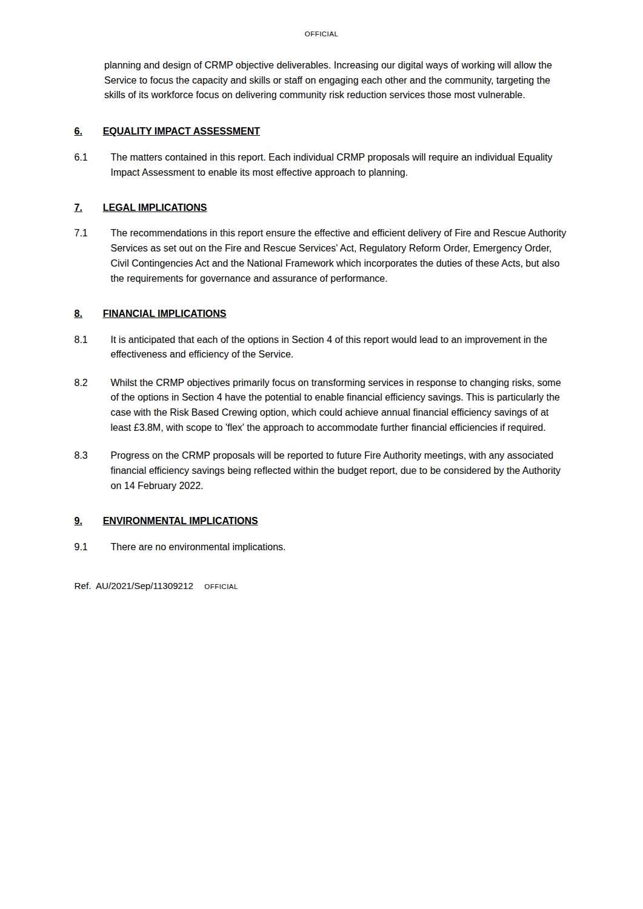OFFICIAL
planning and design of CRMP objective deliverables. Increasing our digital ways of working will allow the Service to focus the capacity and skills or staff on engaging each other and the community, targeting the skills of its workforce focus on delivering community risk reduction services those most vulnerable.
6. Equality Impact Assessment
6.1 The matters contained in this report. Each individual CRMP proposals will require an individual Equality Impact Assessment to enable its most effective approach to planning.
7. Legal Implications
7.1 The recommendations in this report ensure the effective and efficient delivery of Fire and Rescue Authority Services as set out on the Fire and Rescue Services' Act, Regulatory Reform Order, Emergency Order, Civil Contingencies Act and the National Framework which incorporates the duties of these Acts, but also the requirements for governance and assurance of performance.
8. Financial Implications
8.1 It is anticipated that each of the options in Section 4 of this report would lead to an improvement in the effectiveness and efficiency of the Service.
8.2 Whilst the CRMP objectives primarily focus on transforming services in response to changing risks, some of the options in Section 4 have the potential to enable financial efficiency savings. This is particularly the case with the Risk Based Crewing option, which could achieve annual financial efficiency savings of at least £3.8M, with scope to 'flex' the approach to accommodate further financial efficiencies if required.
8.3 Progress on the CRMP proposals will be reported to future Fire Authority meetings, with any associated financial efficiency savings being reflected within the budget report, due to be considered by the Authority on 14 February 2022.
9. Environmental Implications
9.1 There are no environmental implications.
Ref. AU/2021/Sep/11309212 OFFICIAL